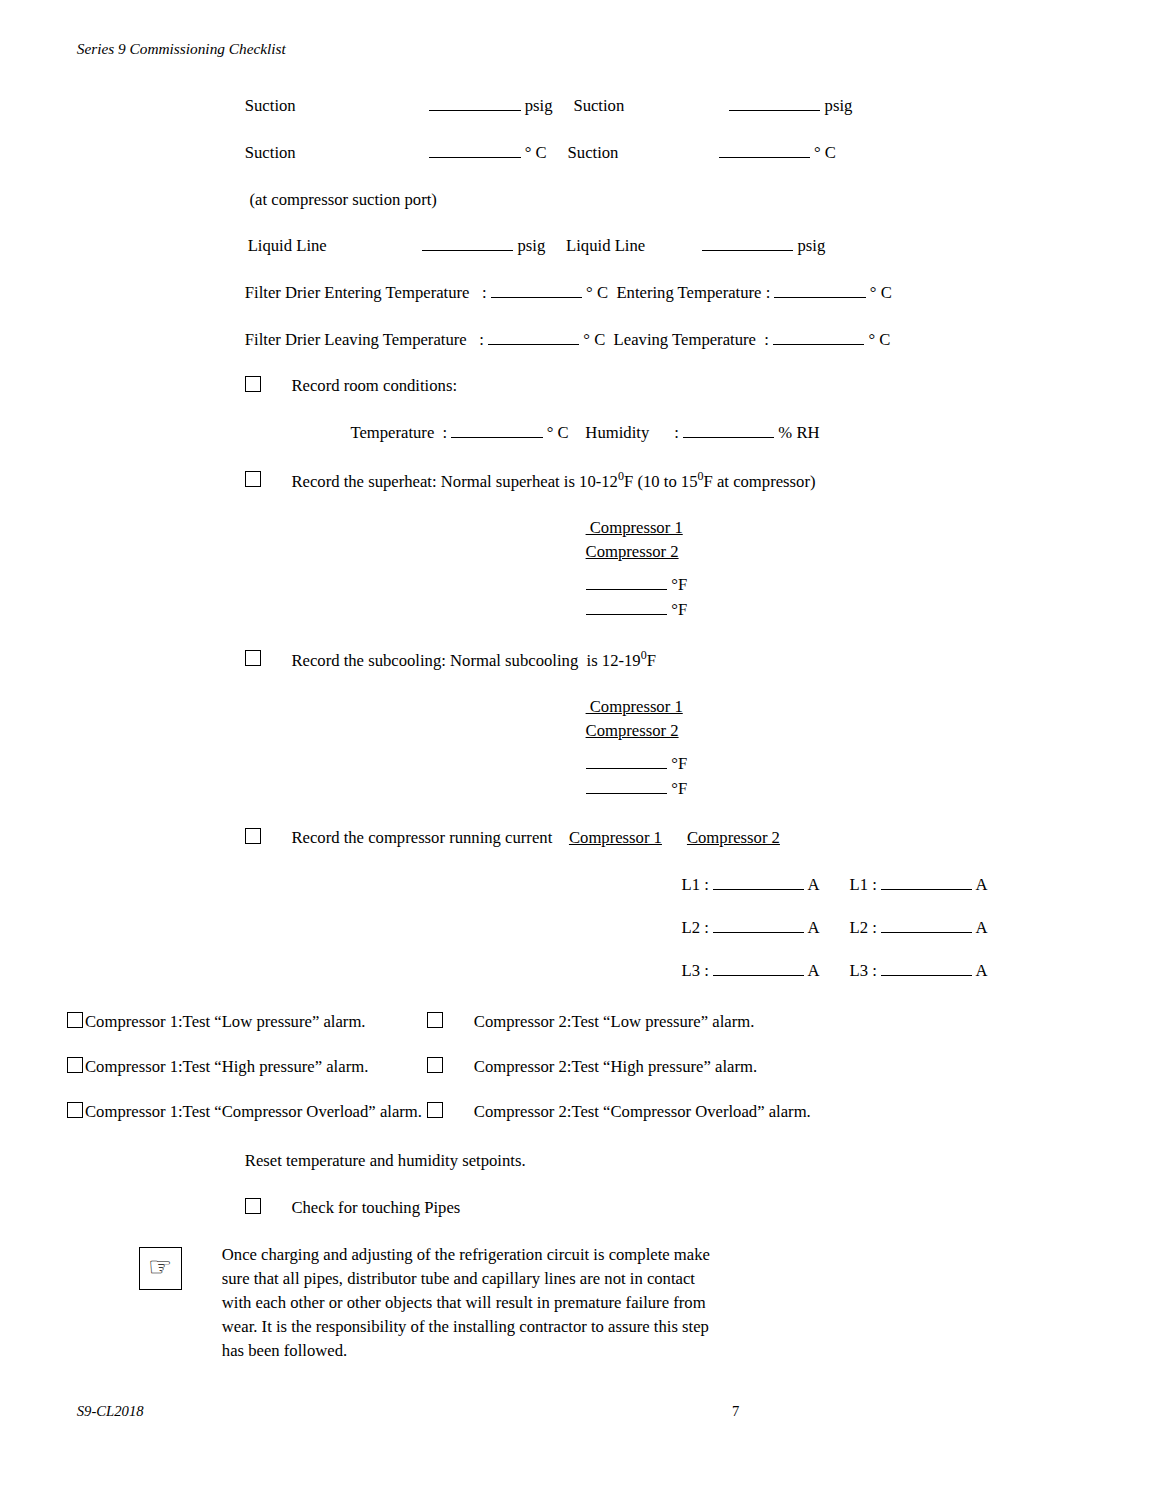Series 9 Commissioning Checklist
Suction psig Suction psig
Suction ° C Suction ° C
(at compressor suction port)
Liquid Line psig Liquid Line psig
Filter Drier Entering Temperature : ° C Entering Temperature : ° C
Filter Drier Leaving Temperature : ° C Leaving Temperature : ° C
Record room conditions:
Temperature : ° C Humidity : % RH
Record the superheat: Normal superheat is 10-120F (10 to 150F at compressor)
Compressor 1 Compressor 2
°F °F
Record the subcooling: Normal subcooling is 12-190F
Compressor 1 Compressor 2
°F °F
Record the compressor running current Compressor 1 Compressor 2
L1 : AL1 : A
L2 : AL2 : A
L3 : AL3 : A
Compressor 1:Test “Low pressure” alarm. Compressor 2:Test “Low pressure” alarm.
Compressor 1:Test “High pressure” alarm. Compressor 2:Test “High pressure” alarm.
Compressor 1:Test “Compressor Overload” alarm. Compressor 2:Test “Compressor Overload” alarm.
Reset temperature and humidity setpoints.
Check for touching Pipes
Once charging and adjusting of the refrigeration circuit is complete make sure that all pipes, distributor tube and capillary lines are not in contact with each other or other objects that will result in premature failure from wear. It is the responsibility of the installing contractor to assure this step has been followed.
S9-CL2018 7